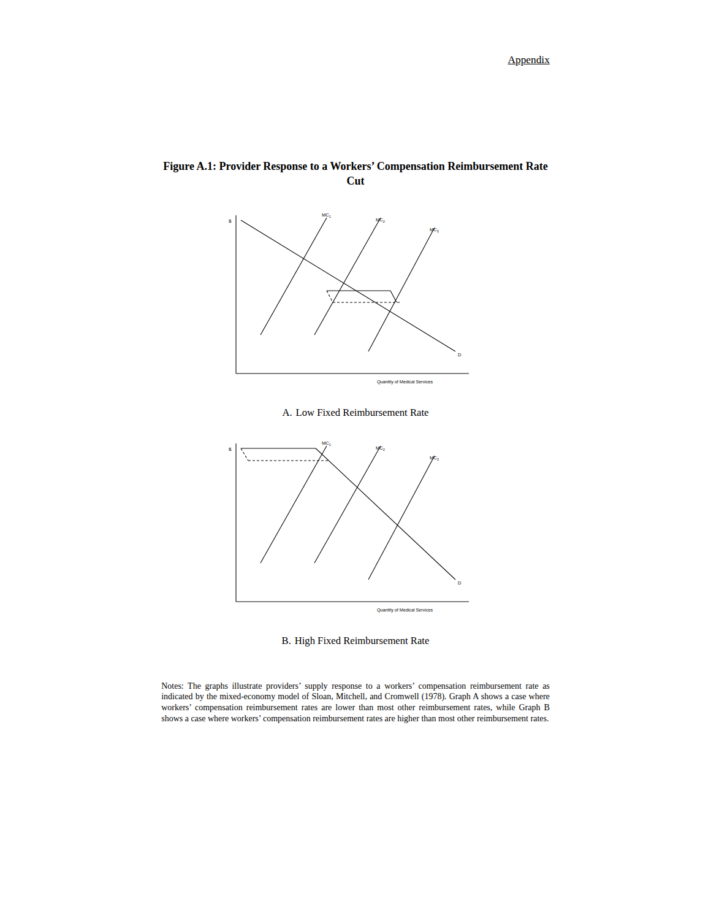Appendix
Figure A.1: Provider Response to a Workers’ Compensation Reimbursement Rate Cut
$ D MC1 MC2 MC3 Quantity of Medical Services
A. Low Fixed Reimbursement Rate
$ D MC1 MC2 MC3 Quantity of Medical Services
B. High Fixed Reimbursement Rate
Notes: The graphs illustrate providers’ supply response to a workers’ compensation reimbursement rate as indicated by the mixed-economy model of Sloan, Mitchell, and Cromwell (1978). Graph A shows a case where workers’ compensation reimbursement rates are lower than most other reimbursement rates, while Graph B shows a case where workers’ compensation reimbursement rates are higher than most other reimbursement rates.